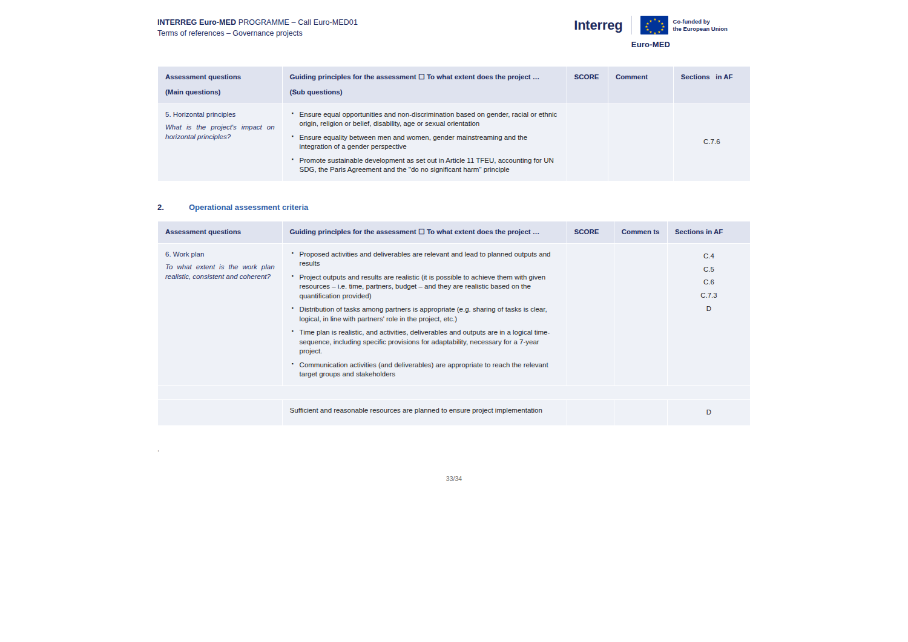INTERREG Euro-MED PROGRAMME – Call Euro-MED01
Terms of references – Governance projects
Interreg
★ ★ ★ ★ ★ ★ ★ ★ ★ ★ ★ ★
Co-funded by
the European Union
Euro-MED
| Assessment questions (Main questions) | Guiding principles for the assessment ☐ To what extent does the project … (Sub questions) | SCORE | Comment | Sections in AF |
| --- | --- | --- | --- | --- |
| 5. Horizontal principles What is the project's impact on horizontal principles? | Ensure equal opportunities and non-discrimination based on gender, racial or ethnic origin, religion or belief, disability, age or sexual orientation Ensure equality between men and women, gender mainstreaming and the integration of a gender perspective Promote sustainable development as set out in Article 11 TFEU, accounting for UN SDG, the Paris Agreement and the "do no significant harm" principle | | | C.7.6 |
2. Operational assessment criteria
| Assessment questions | Guiding principles for the assessment ☐ To what extent does the project … | SCORE | Commen ts | Sections in AF |
| --- | --- | --- | --- | --- |
| 6. Work plan To what extent is the work plan realistic, consistent and coherent? | Proposed activities and deliverables are relevant and lead to planned outputs and results Project outputs and results are realistic (it is possible to achieve them with given resources – i.e. time, partners, budget – and they are realistic based on the quantification provided) Distribution of tasks among partners is appropriate (e.g. sharing of tasks is clear, logical, in line with partners' role in the project, etc.) Time plan is realistic, and activities, deliverables and outputs are in a logical time-sequence, including specific provisions for adaptability, necessary for a 7-year project. Communication activities (and deliverables) are appropriate to reach the relevant target groups and stakeholders | | | C.4 C.5 C.6 C.7.3 D |
| | Sufficient and reasonable resources are planned to ensure project implementation | | | D |
.
33/34